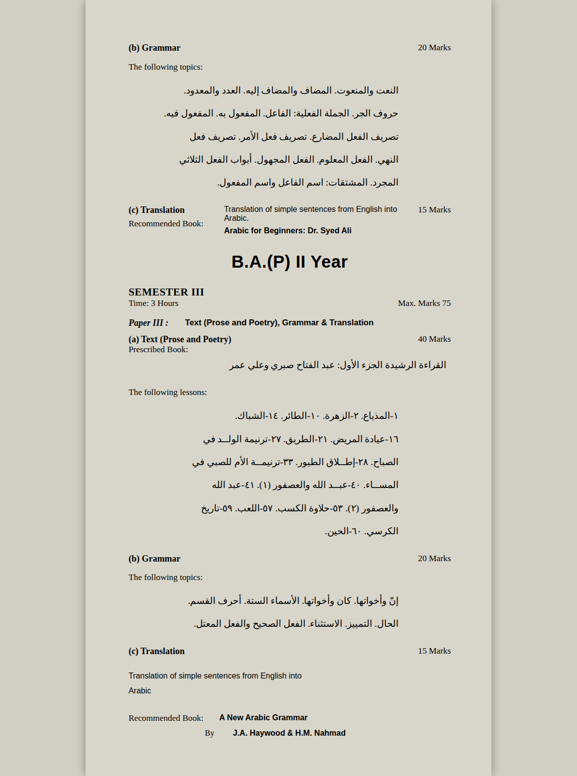(b) Grammar
20 Marks
The following topics:
النعت والمنعوت. المضاف والمضاف إليه. العدد والمعدود.
حروف الجر. الجملة الفعلية: الفاعل. المفعول به. المفعول فيه.
تصريف الفعل المضارع. تصريف فعل الأمر. تصريف فعل
النهي. الفعل المعلوم. الفعل المجهول. أبواب الفعل الثلاثي
المجرد. المشتقات: اسم الفاعل واسم المفعول.
(c) Translation
Recommended Book:
Translation of simple sentences from English into Arabic.
Arabic for Beginners: Dr. Syed Ali
15 Marks
B.A.(P) II Year
SEMESTER III
Time: 3 Hours
Max. Marks 75
Paper III :
Text (Prose and Poetry), Grammar & Translation
(a) Text (Prose and Poetry)
Prescribed Book:
40 Marks
القراءة الرشيدة الجزء الأول: عبد الفتاح صبري وعلي عمر
The following lessons:
١-المذياع. ٢-الزهرة. ١٠-الطائر. ١٤-الشباك.
١٦-عيادة المريض. ٢١-الطريق. ٢٧-ترنيمة الولــد في
الصباح. ٢٨-إطــلاق الطيور. ٣٣-ترنيمــة الأم للصبي في
المســاء. ٤٠-عبــد الله والعصفور (١). ٤١-عبد الله
والعصفور (٢). ٥٣-حلاوة الكسب. ٥٧-اللعب. ٥٩-تاريخ
الكرسي. ٦٠-الحين.
(b) Grammar
20 Marks
The following topics:
إنّ وأخواتها. كان وأخواتها. الأسماء الستة. أحرف القسم.
الحال. التمييز. الاستثناء. الفعل الصحيح والفعل المعتل.
(c) Translation
15 Marks
Translation of simple sentences from English into
Arabic
Recommended Book:
A New Arabic Grammar
By J.A. Haywood & H.M. Nahmad